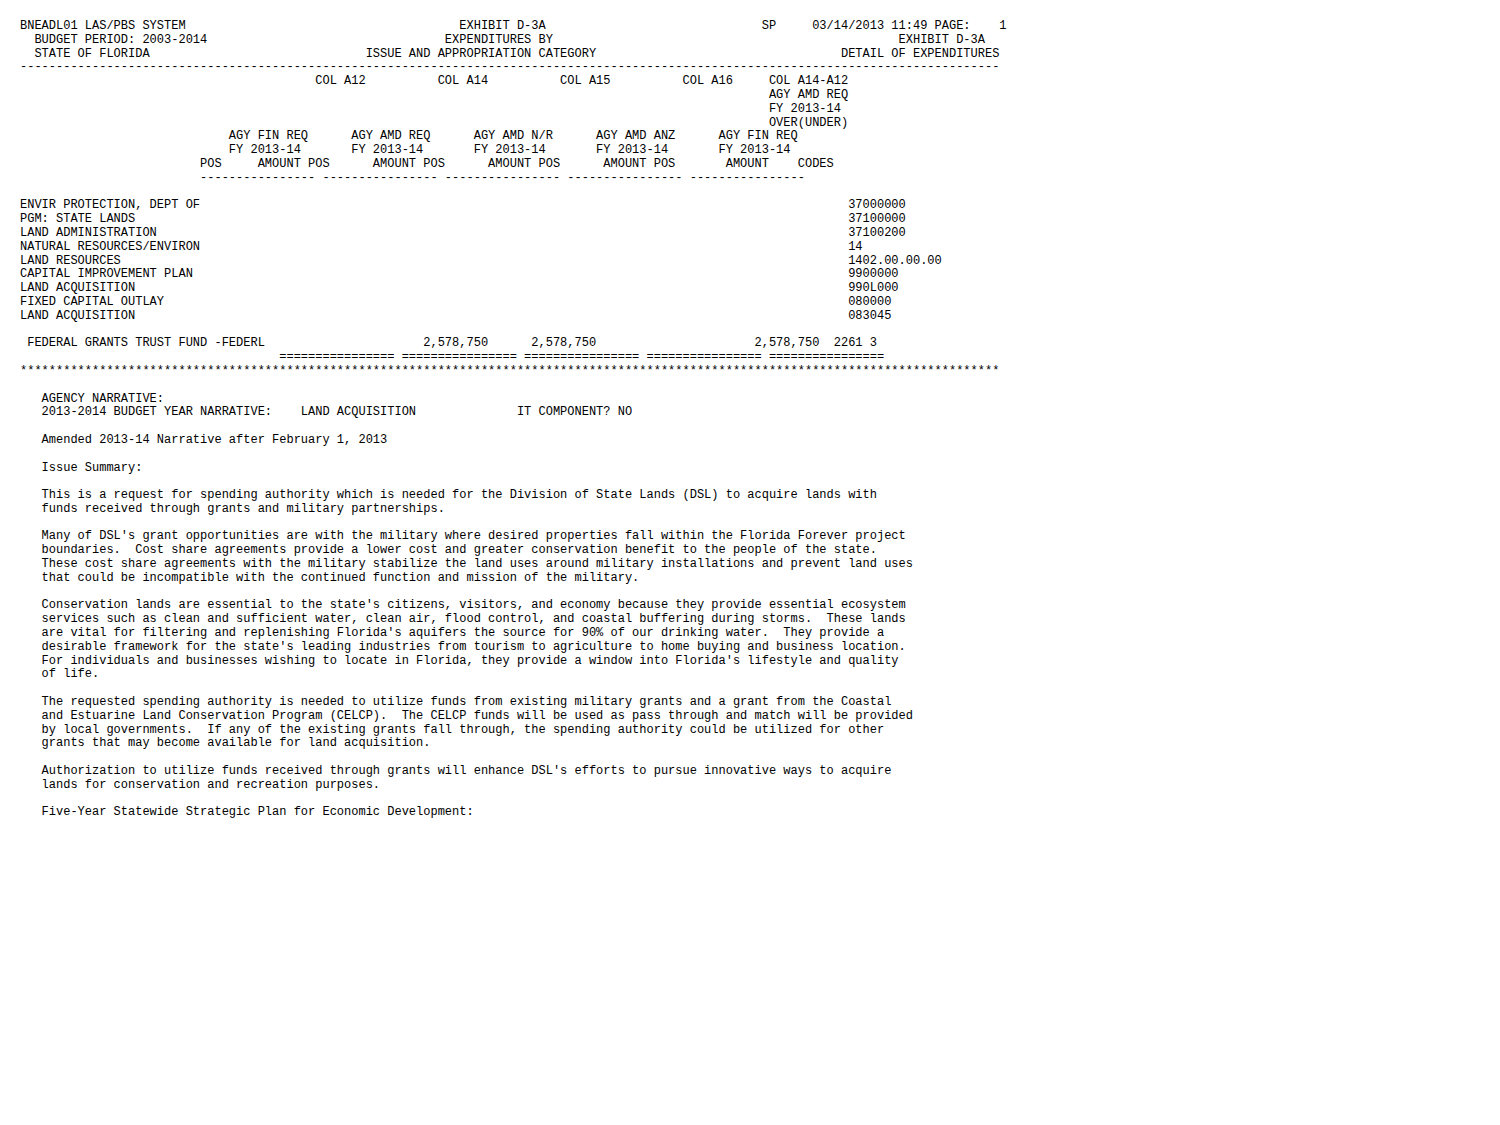BNEADL01 LAS/PBS SYSTEM                                      EXHIBIT D-3A                              SP     03/14/2013 11:49 PAGE:    1
  BUDGET PERIOD: 2003-2014                                 EXPENDITURES BY                                                EXHIBIT D-3A
  STATE OF FLORIDA                              ISSUE AND APPROPRIATION CATEGORY                                  DETAIL OF EXPENDITURES
----------------------------------------------------------------------------------------------------------------------------------------
                                         COL A12          COL A14          COL A15          COL A16     COL A14-A12
                                                                                                        AGY AMD REQ
                                                                                                        FY 2013-14
                                                                                                        OVER(UNDER)
                             AGY FIN REQ      AGY AMD REQ      AGY AMD N/R      AGY AMD ANZ      AGY FIN REQ
                             FY 2013-14       FY 2013-14       FY 2013-14       FY 2013-14       FY 2013-14
                         POS     AMOUNT POS      AMOUNT POS      AMOUNT POS      AMOUNT POS       AMOUNT    CODES
                         ---------------- ---------------- ---------------- ---------------- ----------------

ENVIR PROTECTION, DEPT OF                                                                                          37000000
PGM: STATE LANDS                                                                                                   37100000
LAND ADMINISTRATION                                                                                                37100200
NATURAL RESOURCES/ENVIRON                                                                                          14
LAND RESOURCES                                                                                                     1402.00.00.00
CAPITAL IMPROVEMENT PLAN                                                                                           9900000
LAND ACQUISITION                                                                                                   990L000
FIXED CAPITAL OUTLAY                                                                                               080000
LAND ACQUISITION                                                                                                   083045

 FEDERAL GRANTS TRUST FUND -FEDERL                      2,578,750      2,578,750                      2,578,750  2261 3
                                    ================ ================ ================ ================ ================
****************************************************************************************************************************************

   AGENCY NARRATIVE:
   2013-2014 BUDGET YEAR NARRATIVE:    LAND ACQUISITION              IT COMPONENT? NO

   Amended 2013-14 Narrative after February 1, 2013

   Issue Summary:

   This is a request for spending authority which is needed for the Division of State Lands (DSL) to acquire lands with
   funds received through grants and military partnerships.

   Many of DSL's grant opportunities are with the military where desired properties fall within the Florida Forever project
   boundaries.  Cost share agreements provide a lower cost and greater conservation benefit to the people of the state.
   These cost share agreements with the military stabilize the land uses around military installations and prevent land uses
   that could be incompatible with the continued function and mission of the military.

   Conservation lands are essential to the state's citizens, visitors, and economy because they provide essential ecosystem
   services such as clean and sufficient water, clean air, flood control, and coastal buffering during storms.  These lands
   are vital for filtering and replenishing Florida's aquifers the source for 90% of our drinking water.  They provide a
   desirable framework for the state's leading industries from tourism to agriculture to home buying and business location.
   For individuals and businesses wishing to locate in Florida, they provide a window into Florida's lifestyle and quality
   of life.

   The requested spending authority is needed to utilize funds from existing military grants and a grant from the Coastal
   and Estuarine Land Conservation Program (CELCP).  The CELCP funds will be used as pass through and match will be provided
   by local governments.  If any of the existing grants fall through, the spending authority could be utilized for other
   grants that may become available for land acquisition.

   Authorization to utilize funds received through grants will enhance DSL's efforts to pursue innovative ways to acquire
   lands for conservation and recreation purposes.

   Five-Year Statewide Strategic Plan for Economic Development: